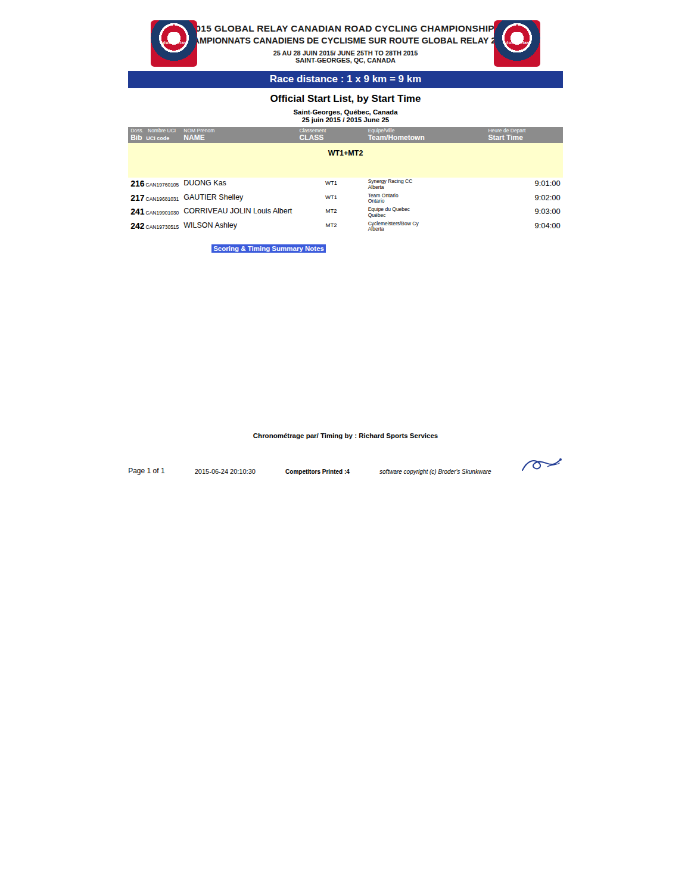globalrelay
globalrelay
2015 GLOBAL RELAY CANADIAN ROAD CYCLING CHAMPIONSHIPS
CHAMPIONNATS CANADIENS DE CYCLISME SUR ROUTE GLOBAL RELAY 2015
25 AU 28 JUIN 2015/ JUNE 25TH TO 28TH 2015
SAINT-GEORGES, QC, CANADA
Race distance : 1 x 9 km = 9 km
Official Start List, by Start Time
Saint-Georges, Québec, Canada
25 juin 2015 / 2015 June 25
| Doss. Nombre UCI | NOM Prenom | Classement | Equipe/Ville | Heure de Depart |
| --- | --- | --- | --- | --- |
| Bib UCI code | NAME | CLASS | Team/Hometown | Start Time |
| WT1+MT2 |
| 216 CAN19760105 | DUONG Kas | WT1 | Synergy Racing CC Alberta | 9:01:00 |
| 217 CAN19681031 | GAUTIER Shelley | WT1 | Team Ontario Ontario | 9:02:00 |
| 241 CAN19901030 | CORRIVEAU JOLIN Louis Albert | MT2 | Equipe du Quebec Québec | 9:03:00 |
| 242 CAN19730515 | WILSON Ashley | MT2 | Cyclemeisters/Bow Cy Alberta | 9:04:00 |
Scoring & Timing Summary Notes
Chronométrage par/ Timing by : Richard Sports Services
Page 1 of 1
2015-06-24 20:10:30
Competitors Printed :4
software copyright (c) Broder's Skunkware